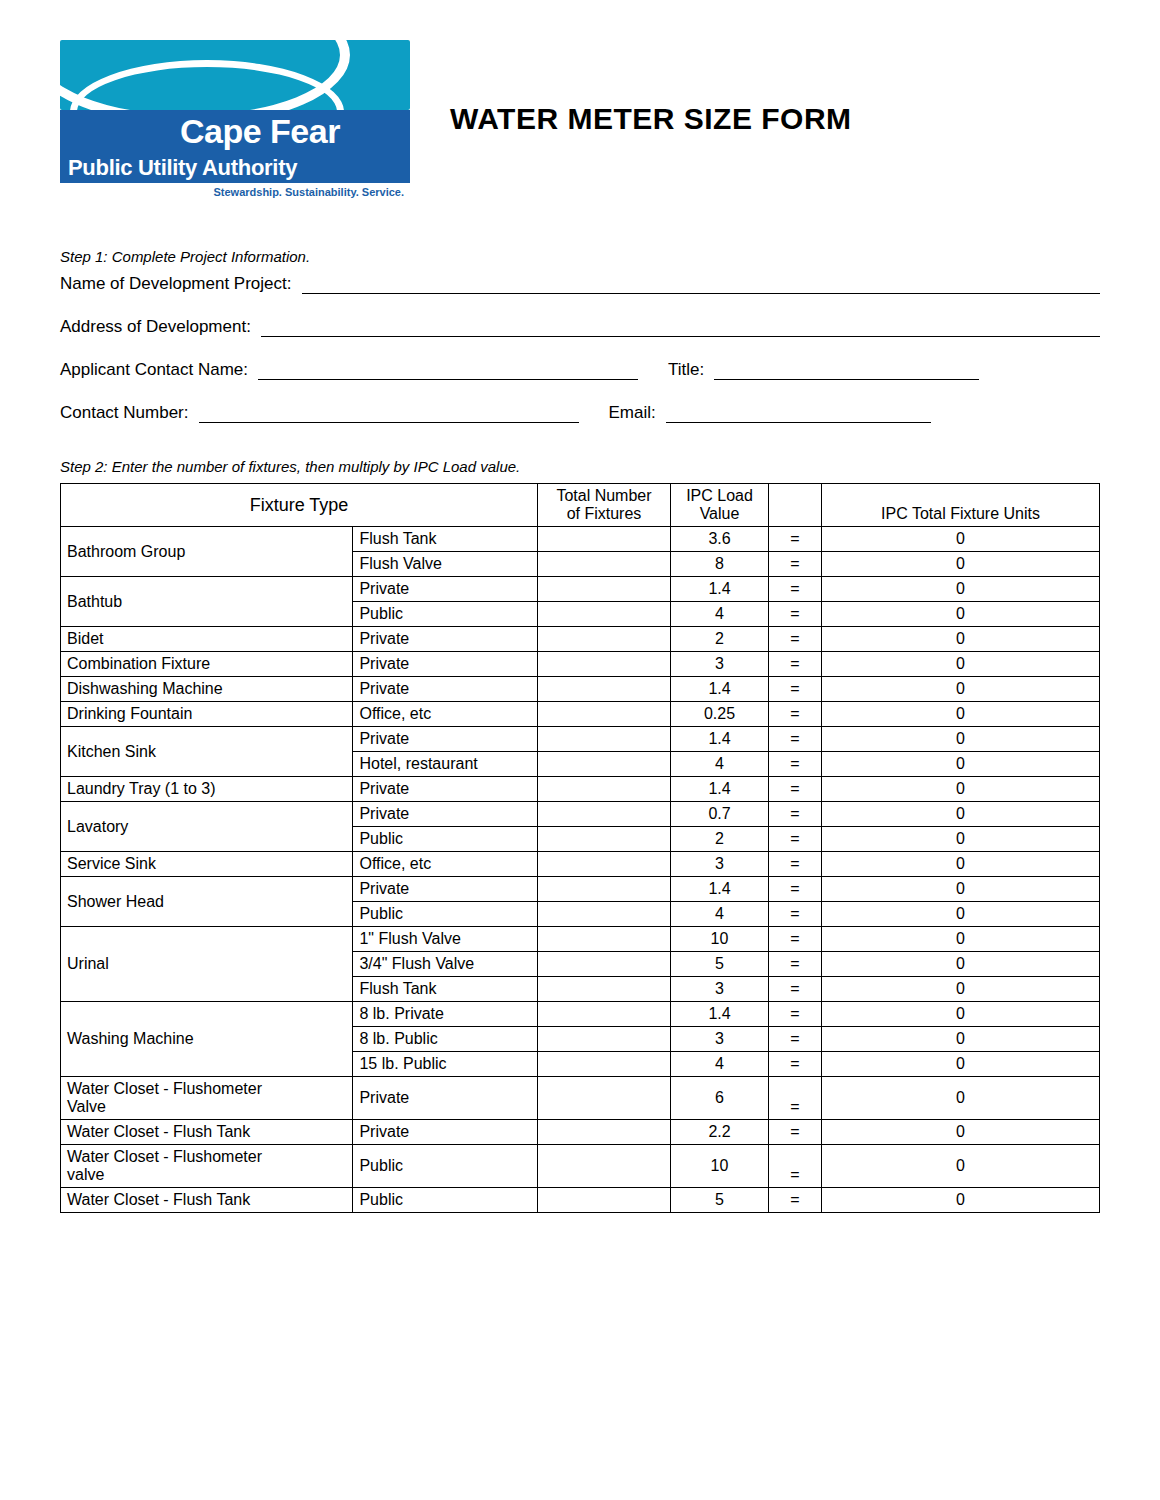Cape Fear
Public Utility Authority
Stewardship. Sustainability. Service.
WATER METER SIZE FORM
Step 1: Complete Project Information.
Name of Development Project:
Address of Development:
Applicant Contact Name: Title:
Contact Number: Email:
Step 2: Enter the number of fixtures, then multiply by IPC Load value.
| Fixture Type | Total Number of Fixtures | IPC Load Value | | IPC Total Fixture Units |
| --- | --- | --- | --- | --- |
| Bathroom Group | Flush Tank | | 3.6 | = | 0 |
| Flush Valve | | 8 | = | 0 |
| Bathtub | Private | | 1.4 | = | 0 |
| Public | | 4 | = | 0 |
| Bidet | Private | | 2 | = | 0 |
| Combination Fixture | Private | | 3 | = | 0 |
| Dishwashing Machine | Private | | 1.4 | = | 0 |
| Drinking Fountain | Office, etc | | 0.25 | = | 0 |
| Kitchen Sink | Private | | 1.4 | = | 0 |
| Hotel, restaurant | | 4 | = | 0 |
| Laundry Tray (1 to 3) | Private | | 1.4 | = | 0 |
| Lavatory | Private | | 0.7 | = | 0 |
| Public | | 2 | = | 0 |
| Service Sink | Office, etc | | 3 | = | 0 |
| Shower Head | Private | | 1.4 | = | 0 |
| Public | | 4 | = | 0 |
| Urinal | 1" Flush Valve | | 10 | = | 0 |
| 3/4" Flush Valve | | 5 | = | 0 |
| Flush Tank | | 3 | = | 0 |
| Washing Machine | 8 lb. Private | | 1.4 | = | 0 |
| 8 lb. Public | | 3 | = | 0 |
| 15 lb. Public | | 4 | = | 0 |
| Water Closet - Flushometer Valve | Private | | 6 | = | 0 |
| Water Closet - Flush Tank | Private | | 2.2 | = | 0 |
| Water Closet - Flushometer valve | Public | | 10 | = | 0 |
| Water Closet - Flush Tank | Public | | 5 | = | 0 |